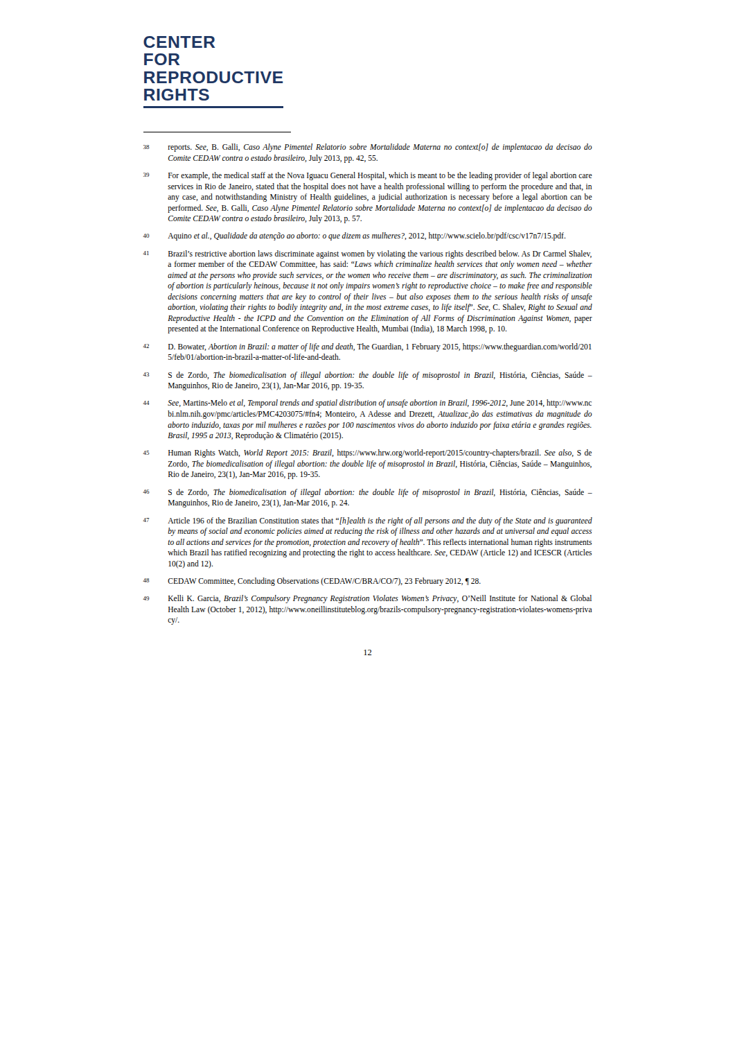CENTER FOR REPRODUCTIVE RIGHTS
reports. See, B. Galli, Caso Alyne Pimentel Relatorio sobre Mortalidade Materna no context[o] de implentacao da decisao do Comite CEDAW contra o estado brasileiro, July 2013, pp. 42, 55.
For example, the medical staff at the Nova Iguacu General Hospital, which is meant to be the leading provider of legal abortion care services in Rio de Janeiro, stated that the hospital does not have a health professional willing to perform the procedure and that, in any case, and notwithstanding Ministry of Health guidelines, a judicial authorization is necessary before a legal abortion can be performed. See, B. Galli, Caso Alyne Pimentel Relatorio sobre Mortalidade Materna no context[o] de implentacao da decisao do Comite CEDAW contra o estado brasileiro, July 2013, p. 57.
Aquino et al., Qualidade da atenção ao aborto: o que dizem as mulheres?, 2012, http://www.scielo.br/pdf/csc/v17n7/15.pdf.
Brazil’s restrictive abortion laws discriminate against women by violating the various rights described below. As Dr Carmel Shalev, a former member of the CEDAW Committee, has said: “Laws which criminalize health services that only women need – whether aimed at the persons who provide such services, or the women who receive them – are discriminatory, as such. The criminalization of abortion is particularly heinous, because it not only impairs women’s right to reproductive choice – to make free and responsible decisions concerning matters that are key to control of their lives – but also exposes them to the serious health risks of unsafe abortion, violating their rights to bodily integrity and, in the most extreme cases, to life itself”. See, C. Shalev, Right to Sexual and Reproductive Health - the ICPD and the Convention on the Elimination of All Forms of Discrimination Against Women, paper presented at the International Conference on Reproductive Health, Mumbai (India), 18 March 1998, p. 10.
D. Bowater, Abortion in Brazil: a matter of life and death, The Guardian, 1 February 2015, https://www.theguardian.com/world/2015/feb/01/abortion-in-brazil-a-matter-of-life-and-death.
S de Zordo, The biomedicalisation of illegal abortion: the double life of misoprostol in Brazil, História, Ciências, Saúde – Manguinhos, Rio de Janeiro, 23(1), Jan-Mar 2016, pp. 19-35.
See, Martins-Melo et al, Temporal trends and spatial distribution of unsafe abortion in Brazil, 1996-2012, June 2014, http://www.ncbi.nlm.nih.gov/pmc/articles/PMC4203075/#fn4; Monteiro, A Adesse and Drezett, Atualizac¸ão das estimativas da magnitude do aborto induzido, taxas por mil mulheres e razões por 100 nascimentos vivos do aborto induzido por faixa etária e grandes regiões. Brasil, 1995 a 2013, Reprodução & Climatério (2015).
Human Rights Watch, World Report 2015: Brazil, https://www.hrw.org/world-report/2015/country-chapters/brazil. See also, S de Zordo, The biomedicalisation of illegal abortion: the double life of misoprostol in Brazil, História, Ciências, Saúde – Manguinhos, Rio de Janeiro, 23(1), Jan-Mar 2016, pp. 19-35.
S de Zordo, The biomedicalisation of illegal abortion: the double life of misoprostol in Brazil, História, Ciências, Saúde – Manguinhos, Rio de Janeiro, 23(1), Jan-Mar 2016, p. 24.
Article 196 of the Brazilian Constitution states that “[h]ealth is the right of all persons and the duty of the State and is guaranteed by means of social and economic policies aimed at reducing the risk of illness and other hazards and at universal and equal access to all actions and services for the promotion, protection and recovery of health”. This reflects international human rights instruments which Brazil has ratified recognizing and protecting the right to access healthcare. See, CEDAW (Article 12) and ICESCR (Articles 10(2) and 12).
CEDAW Committee, Concluding Observations (CEDAW/C/BRA/CO/7), 23 February 2012, ¶ 28.
Kelli K. Garcia, Brazil’s Compulsory Pregnancy Registration Violates Women’s Privacy, O’Neill Institute for National & Global Health Law (October 1, 2012), http://www.oneillinstituteblog.org/brazils-compulsory-pregnancy-registration-violates-womens-privacy/.
12